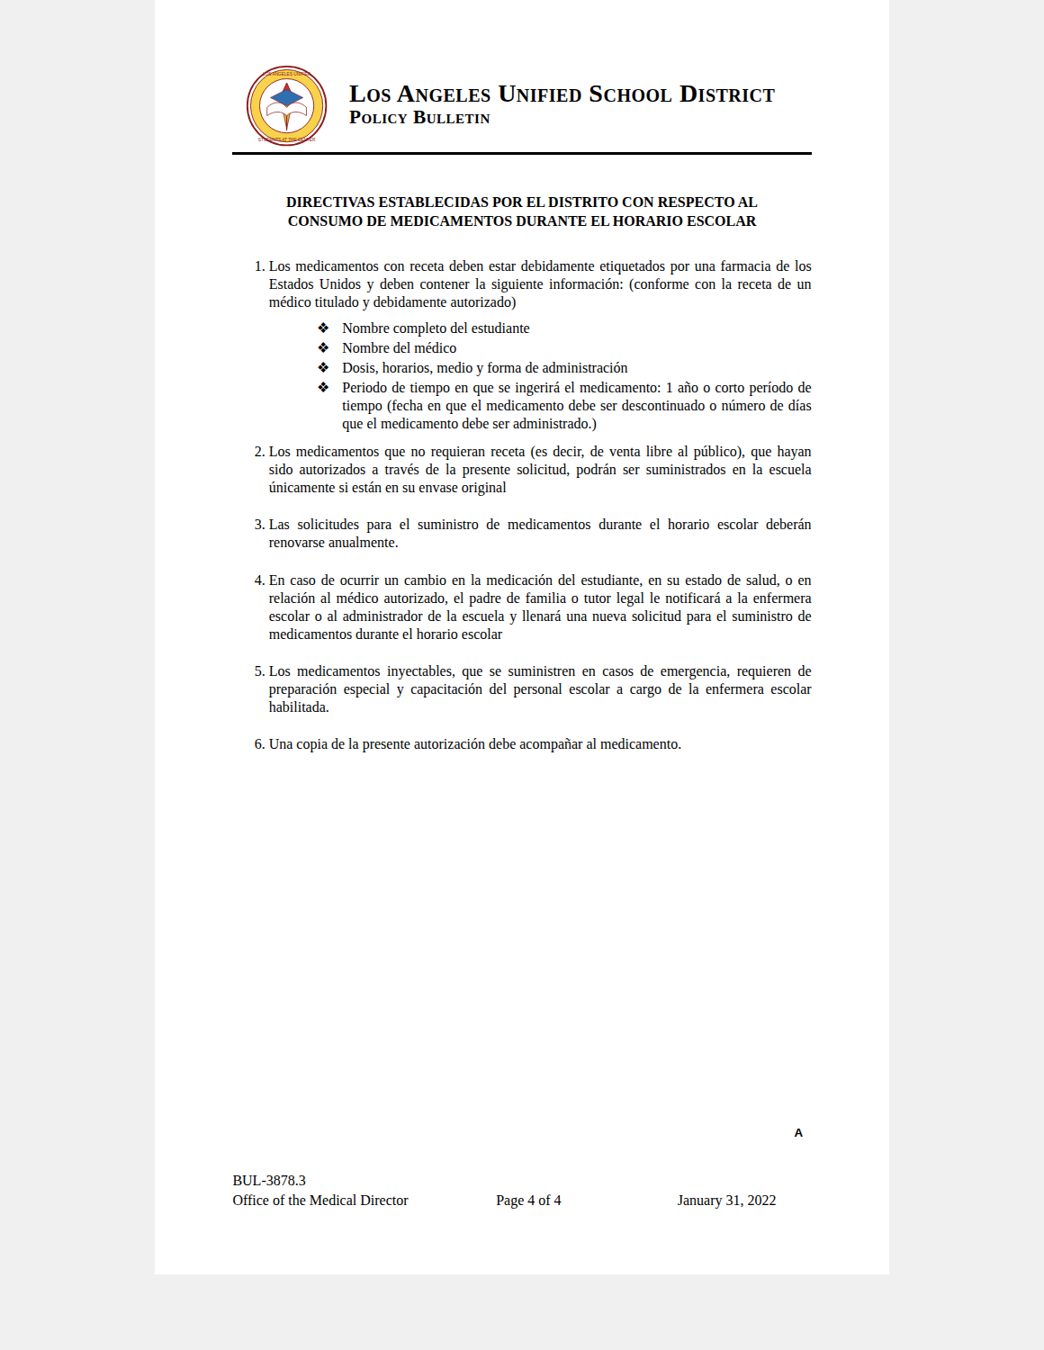LOS ANGELES UNIFIED STUDENTS AT THE CENTER
Los Angeles Unified School District
Policy Bulletin
Directivas establecidas por el distrito con respecto al consumo de medicamentos durante el horario escolar
Los medicamentos con receta deben estar debidamente etiquetados por una farmacia de los Estados Unidos y deben contener la siguiente información: (conforme con la receta de un médico titulado y debidamente autorizado)
Nombre completo del estudiante
Nombre del médico
Dosis, horarios, medio y forma de administración
Periodo de tiempo en que se ingerirá el medicamento: 1 año o corto período de tiempo (fecha en que el medicamento debe ser descontinuado o número de días que el medicamento debe ser administrado.)
Los medicamentos que no requieran receta (es decir, de venta libre al público), que hayan sido autorizados a través de la presente solicitud, podrán ser suministrados en la escuela únicamente si están en su envase original
Las solicitudes para el suministro de medicamentos durante el horario escolar deberán renovarse anualmente.
En caso de ocurrir un cambio en la medicación del estudiante, en su estado de salud, o en relación al médico autorizado, el padre de familia o tutor legal le notificará a la enfermera escolar o al administrador de la escuela y llenará una nueva solicitud para el suministro de medicamentos durante el horario escolar
Los medicamentos inyectables, que se suministren en casos de emergencia, requieren de preparación especial y capacitación del personal escolar a cargo de la enfermera escolar habilitada.
Una copia de la presente autorización debe acompañar al medicamento.
A
BUL-3878.3
Office of the Medical Director
Page 4 of 4
January 31, 2022